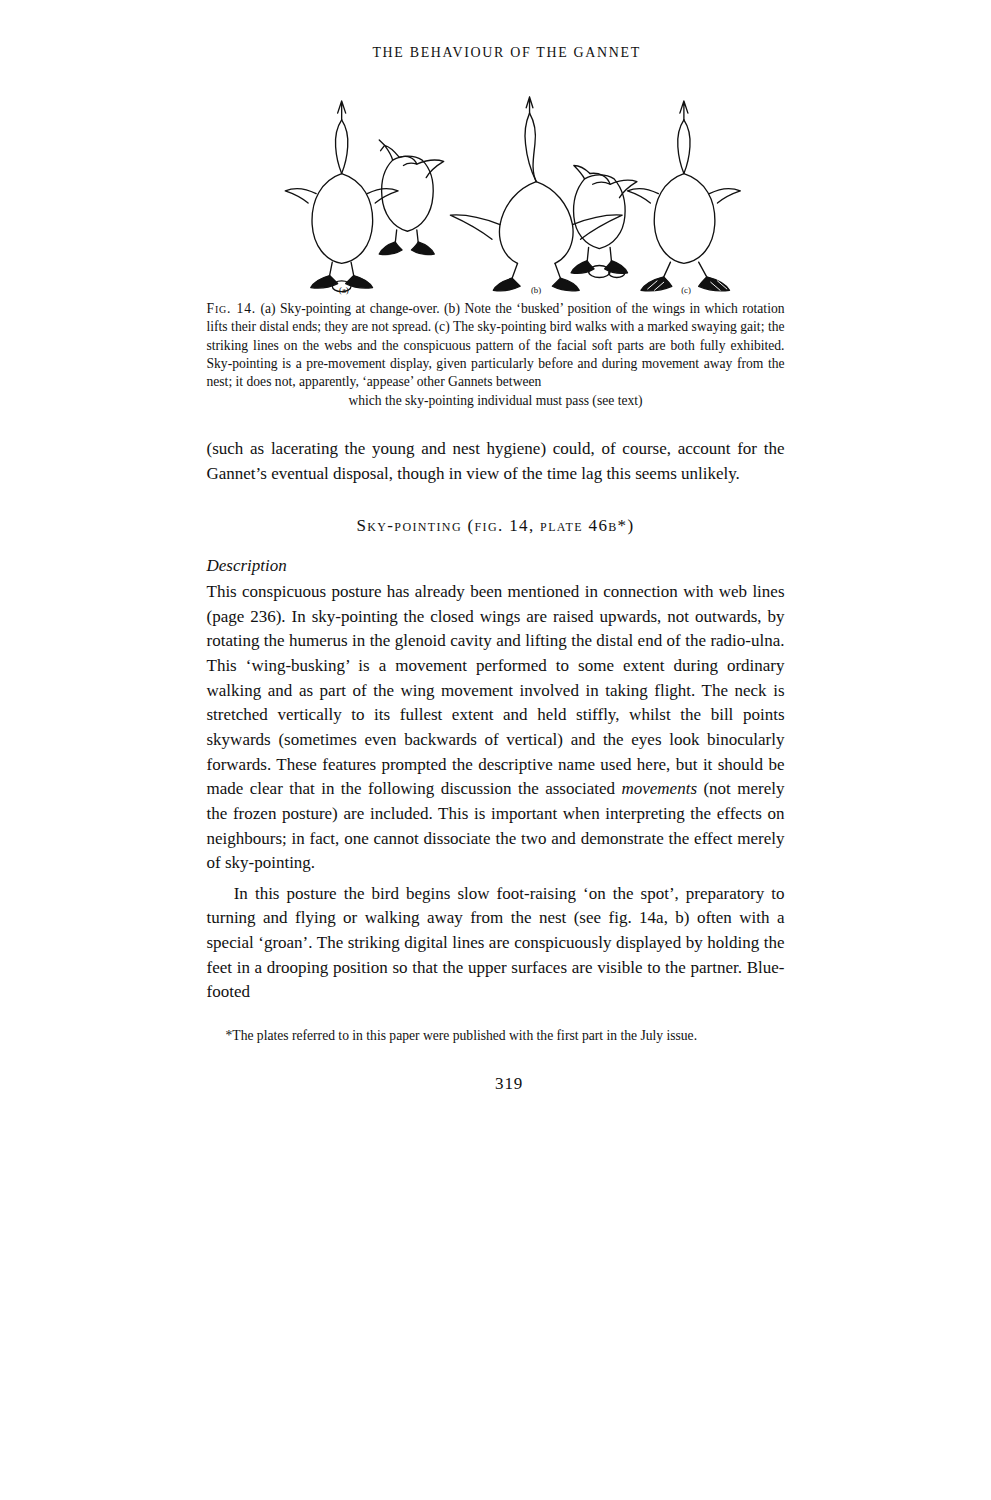The Behaviour of the Gannet
Figure 14: Line drawings of Gannets sky-pointing Three line-drawn groups of Gannets. (a) A standing bird with bill pointed vertically upward beside a crouching bird; (b) a bird with wings in the busked position standing over a second bird at the nest; (c) a sky-pointing bird walking with a swaying gait, webs of the feet displayed. (a) (b) (c)
Fig. 14. (a) Sky-pointing at change-over. (b) Note the ‘busked’ position of the wings in which rotation lifts their distal ends; they are not spread. (c) The sky-pointing bird walks with a marked swaying gait; the striking lines on the webs and the conspicuous pattern of the facial soft parts are both fully exhibited. Sky-pointing is a pre-movement display, given particularly before and during movement away from the nest; it does not, apparently, ‘appease’ other Gannets between which the sky-pointing individual must pass (see text)
(such as lacerating the young and nest hygiene) could, of course, account for the Gannet’s eventual disposal, though in view of the time lag this seems unlikely.
Sky-pointing (fig. 14, plate 46b*)
Description
This conspicuous posture has already been mentioned in connection with web lines (page 236). In sky-pointing the closed wings are raised upwards, not outwards, by rotating the humerus in the glenoid cavity and lifting the distal end of the radio-ulna. This ‘wing-busking’ is a movement performed to some extent during ordinary walking and as part of the wing movement involved in taking flight. The neck is stretched vertically to its fullest extent and held stiffly, whilst the bill points skywards (sometimes even backwards of vertical) and the eyes look binocularly forwards. These features prompted the descriptive name used here, but it should be made clear that in the following discussion the associated movements (not merely the frozen posture) are included. This is important when interpreting the effects on neighbours; in fact, one cannot dissociate the two and demonstrate the effect merely of sky-pointing.
In this posture the bird begins slow foot-raising ‘on the spot’, preparatory to turning and flying or walking away from the nest (see fig. 14a, b) often with a special ‘groan’. The striking digital lines are conspicuously displayed by holding the feet in a drooping position so that the upper surfaces are visible to the partner. Blue-footed
*The plates referred to in this paper were published with the first part in the July issue.
319